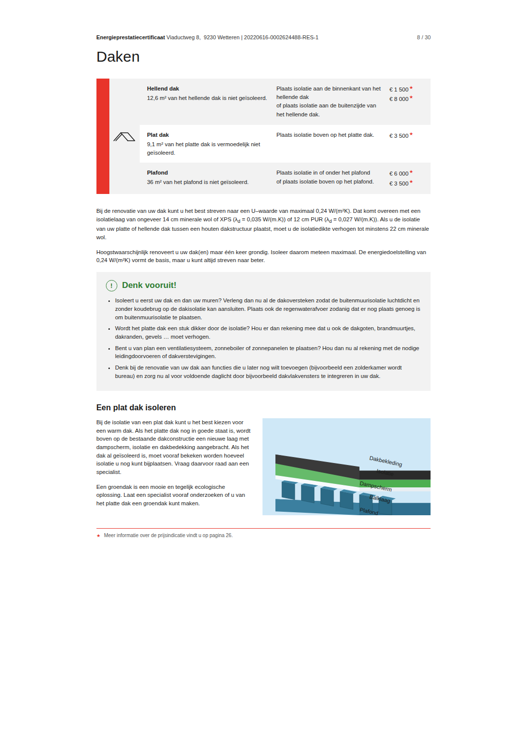Energieprestatiecertificaat Viaductweg 8, 9230 Wetteren | 20220616-0002624488-RES-1
8 / 30
Daken
Hellend dak
12,6 m² van het hellende dak is niet geïsoleerd.
Plaats isolatie aan de binnenkant van het hellende dak
of plaats isolatie aan de buitenzijde van het hellende dak.
€ 1 500★
€ 8 000★
Plat dak
9,1 m² van het platte dak is vermoedelijk niet geïsoleerd.
Plaats isolatie boven op het platte dak.
€ 3 500★
Plafond
36 m² van het plafond is niet geïsoleerd.
Plaats isolatie in of onder het plafond
of plaats isolatie boven op het plafond.
€ 6 000★
€ 3 500★
Bij de renovatie van uw dak kunt u het best streven naar een U–waarde van maximaal 0,24 W/(m²K). Dat komt overeen met een isolatielaag van ongeveer 14 cm minerale wol of XPS (λd = 0,035 W/(m.K)) of 12 cm PUR (λd = 0,027 W/(m.K)). Als u de isolatie van uw platte of hellende dak tussen een houten dakstructuur plaatst, moet u de isolatiedikte verhogen tot minstens 22 cm minerale wol.
Hoogstwaarschijnlijk renoveert u uw dak(en) maar één keer grondig. Isoleer daarom meteen maximaal. De energiedoelstelling van 0,24 W/(m²K) vormt de basis, maar u kunt altijd streven naar beter.
! Denk vooruit!
Isoleert u eerst uw dak en dan uw muren? Verleng dan nu al de dakoversteken zodat de buitenmuurisolatie luchtdicht en zonder koudebrug op de dakisolatie kan aansluiten. Plaats ook de regenwaterafvoer zodanig dat er nog plaats genoeg is om buitenmuurisolatie te plaatsen.
Wordt het platte dak een stuk dikker door de isolatie? Hou er dan rekening mee dat u ook de dakgoten, brandmuurtjes, dakranden, gevels … moet verhogen.
Bent u van plan een ventilatiesysteem, zonneboiler of zonnepanelen te plaatsen? Hou dan nu al rekening met de nodige leidingdoorvoeren of dakverstevigingen.
Denk bij de renovatie van uw dak aan functies die u later nog wilt toevoegen (bijvoorbeeld een zolderkamer wordt bureau) en zorg nu al voor voldoende daglicht door bijvoorbeeld dakvlakvensters te integreren in uw dak.
Een plat dak isoleren
Bij de isolatie van een plat dak kunt u het best kiezen voor een warm dak. Als het platte dak nog in goede staat is, wordt boven op de bestaande dakconstructie een nieuwe laag met dampscherm, isolatie en dakbedekking aangebracht. Als het dak al geïsoleerd is, moet vooraf bekeken worden hoeveel isolatie u nog kunt bijplaatsen. Vraag daarvoor raad aan een specialist.
Een groendak is een mooie en tegelijk ecologische oplossing. Laat een specialist vooraf onderzoeken of u van het platte dak een groendak kunt maken.
Dakbekleding Isolatie Dampscherm Balklaag Plafond
★ Meer informatie over de prijsindicatie vindt u op pagina 26.